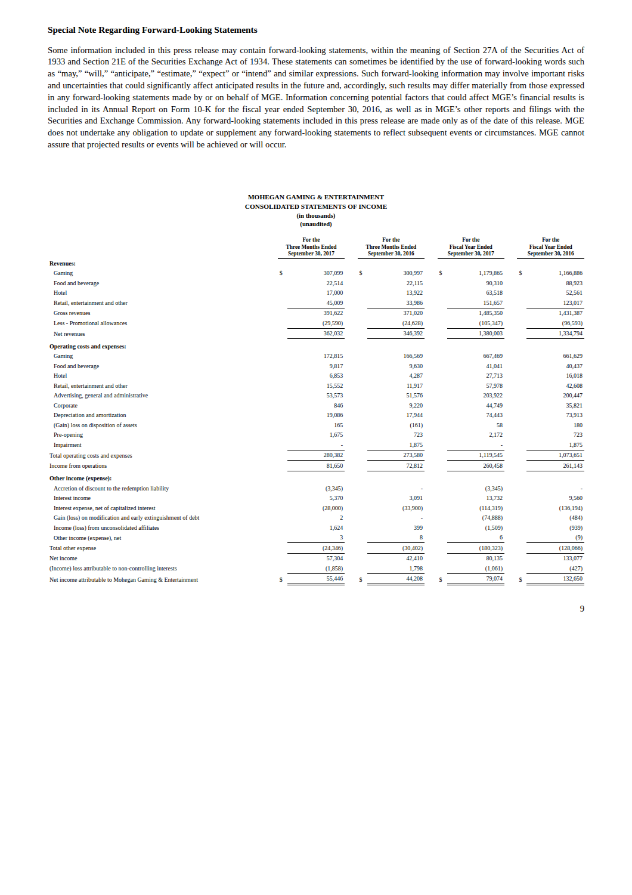Special Note Regarding Forward-Looking Statements
Some information included in this press release may contain forward-looking statements, within the meaning of Section 27A of the Securities Act of 1933 and Section 21E of the Securities Exchange Act of 1934. These statements can sometimes be identified by the use of forward-looking words such as “may,” “will,” “anticipate,” “estimate,” “expect” or “intend” and similar expressions. Such forward-looking information may involve important risks and uncertainties that could significantly affect anticipated results in the future and, accordingly, such results may differ materially from those expressed in any forward-looking statements made by or on behalf of MGE. Information concerning potential factors that could affect MGE’s financial results is included in its Annual Report on Form 10-K for the fiscal year ended September 30, 2016, as well as in MGE’s other reports and filings with the Securities and Exchange Commission. Any forward-looking statements included in this press release are made only as of the date of this release. MGE does not undertake any obligation to update or supplement any forward-looking statements to reflect subsequent events or circumstances. MGE cannot assure that projected results or events will be achieved or will occur.
MOHEGAN GAMING & ENTERTAINMENT
CONSOLIDATED STATEMENTS OF INCOME
(in thousands)
(unaudited)
| | | For the Three Months Ended September 30, 2017 | | For the Three Months Ended September 30, 2016 | | For the Fiscal Year Ended September 30, 2017 | | For the Fiscal Year Ended September 30, 2016 |
| --- | --- | --- | --- | --- | --- | --- | --- | --- |
| Revenues: | | | | | | | | | | | | |
| Gaming | | $ | 307,099 | | $ | 300,997 | | $ | 1,179,865 | | $ | 1,166,886 |
| Food and beverage | | | 22,514 | | | 22,115 | | | 90,310 | | | 88,923 |
| Hotel | | | 17,000 | | | 13,922 | | | 63,518 | | | 52,561 |
| Retail, entertainment and other | | | 45,009 | | | 33,986 | | | 151,657 | | | 123,017 |
| Gross revenues | | | 391,622 | | | 371,020 | | | 1,485,350 | | | 1,431,387 |
| Less - Promotional allowances | | | (29,590) | | | (24,628) | | | (105,347) | | | (96,593) |
| Net revenues | | | 362,032 | | | 346,392 | | | 1,380,003 | | | 1,334,794 |
| Operating costs and expenses: | | | | | | | | | | | | |
| Gaming | | | 172,815 | | | 166,569 | | | 667,469 | | | 661,629 |
| Food and beverage | | | 9,817 | | | 9,630 | | | 41,041 | | | 40,437 |
| Hotel | | | 6,853 | | | 4,287 | | | 27,713 | | | 16,018 |
| Retail, entertainment and other | | | 15,552 | | | 11,917 | | | 57,978 | | | 42,608 |
| Advertising, general and administrative | | | 53,573 | | | 51,576 | | | 203,922 | | | 200,447 |
| Corporate | | | 846 | | | 9,220 | | | 44,749 | | | 35,821 |
| Depreciation and amortization | | | 19,086 | | | 17,944 | | | 74,443 | | | 73,913 |
| (Gain) loss on disposition of assets | | | 165 | | | (161) | | | 58 | | | 180 |
| Pre-opening | | | 1,675 | | | 723 | | | 2,172 | | | 723 |
| Impairment | | | - | | | 1,875 | | | - | | | 1,875 |
| Total operating costs and expenses | | | 280,382 | | | 273,580 | | | 1,119,545 | | | 1,073,651 |
| Income from operations | | | 81,650 | | | 72,812 | | | 260,458 | | | 261,143 |
| Other income (expense): | | | | | | | | | | | | |
| Accretion of discount to the redemption liability | | | (3,345) | | | - | | | (3,345) | | | - |
| Interest income | | | 5,370 | | | 3,091 | | | 13,732 | | | 9,560 |
| Interest expense, net of capitalized interest | | | (28,000) | | | (33,900) | | | (114,319) | | | (136,194) |
| Gain (loss) on modification and early extinguishment of debt | | | 2 | | | - | | | (74,888) | | | (484) |
| Income (loss) from unconsolidated affiliates | | | 1,624 | | | 399 | | | (1,509) | | | (939) |
| Other income (expense), net | | | 3 | | | 8 | | | 6 | | | (9) |
| Total other expense | | | (24,346) | | | (30,402) | | | (180,323) | | | (128,066) |
| Net income | | | 57,304 | | | 42,410 | | | 80,135 | | | 133,077 |
| (Income) loss attributable to non-controlling interests | | | (1,858) | | | 1,798 | | | (1,061) | | | (427) |
| Net income attributable to Mohegan Gaming & Entertainment | | $ | 55,446 | | $ | 44,208 | | $ | 79,074 | | $ | 132,650 |
9